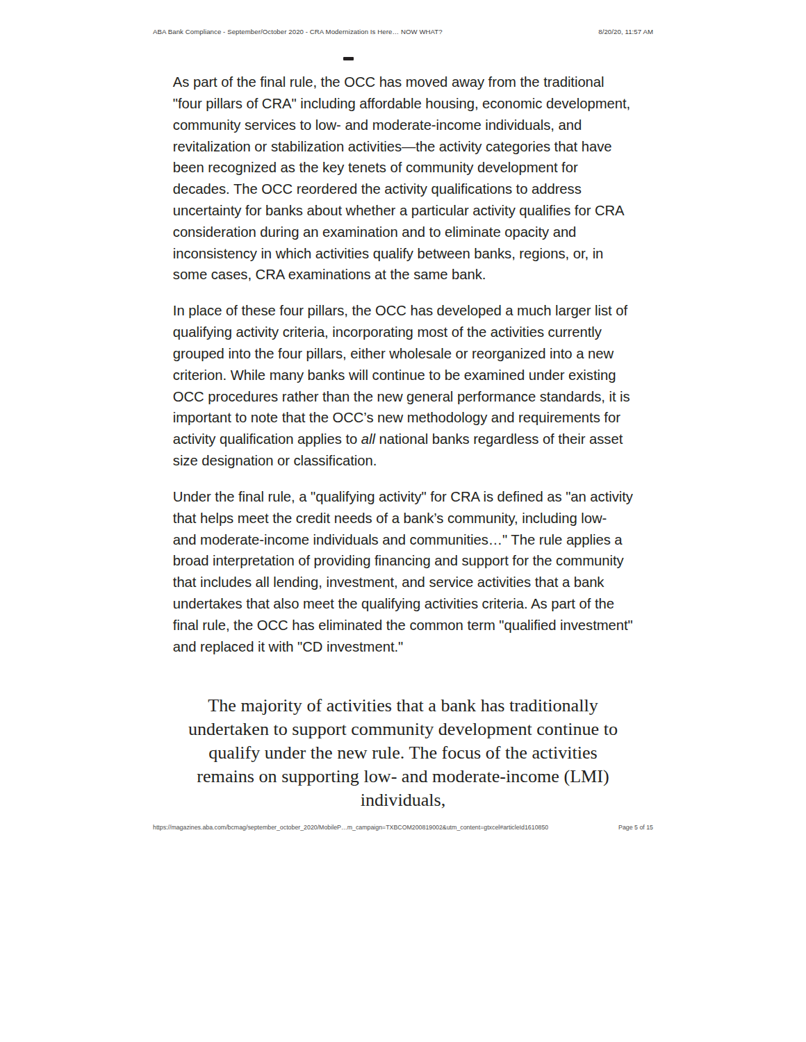ABA Bank Compliance - September/October 2020 - CRA Modernization Is Here… NOW WHAT?
8/20/20, 11:57 AM
As part of the final rule, the OCC has moved away from the traditional "four pillars of CRA" including affordable housing, economic development, community services to low- and moderate-income individuals, and revitalization or stabilization activities—the activity categories that have been recognized as the key tenets of community development for decades. The OCC reordered the activity qualifications to address uncertainty for banks about whether a particular activity qualifies for CRA consideration during an examination and to eliminate opacity and inconsistency in which activities qualify between banks, regions, or, in some cases, CRA examinations at the same bank.
In place of these four pillars, the OCC has developed a much larger list of qualifying activity criteria, incorporating most of the activities currently grouped into the four pillars, either wholesale or reorganized into a new criterion. While many banks will continue to be examined under existing OCC procedures rather than the new general performance standards, it is important to note that the OCC’s new methodology and requirements for activity qualification applies to all national banks regardless of their asset size designation or classification.
Under the final rule, a "qualifying activity" for CRA is defined as "an activity that helps meet the credit needs of a bank’s community, including low- and moderate-income individuals and communities…" The rule applies a broad interpretation of providing financing and support for the community that includes all lending, investment, and service activities that a bank undertakes that also meet the qualifying activities criteria. As part of the final rule, the OCC has eliminated the common term "qualified investment" and replaced it with "CD investment."
The majority of activities that a bank has traditionally undertaken to support community development continue to qualify under the new rule. The focus of the activities remains on supporting low- and moderate-income (LMI) individuals,
https://magazines.aba.com/bcmag/september_october_2020/MobileP…m_campaign=TXBCOM200819002&utm_content=gtxcel#articleId1610850
Page 5 of 15